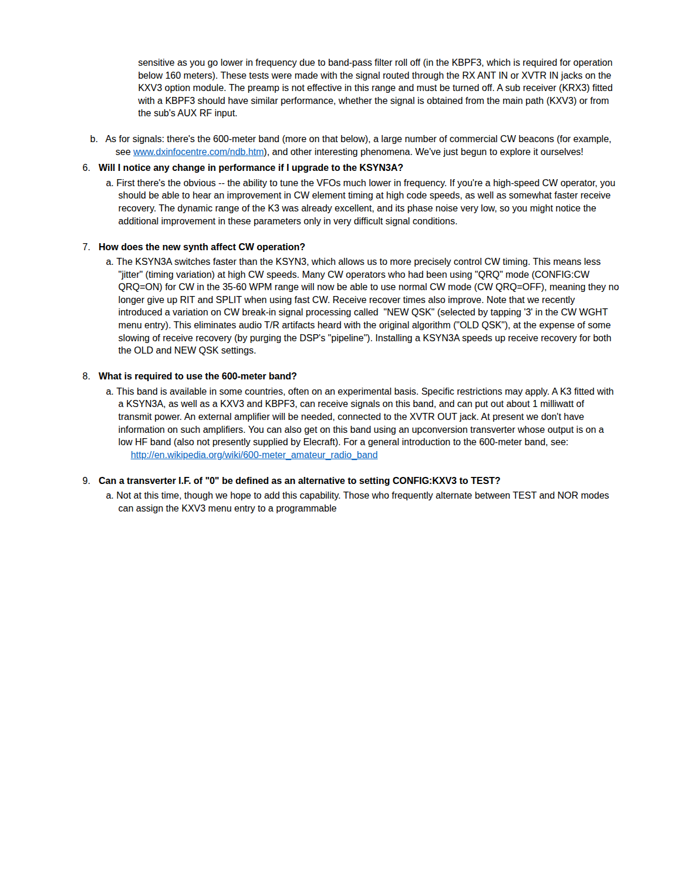sensitive as you go lower in frequency due to band-pass filter roll off (in the KBPF3, which is required for operation below 160 meters). These tests were made with the signal routed through the RX ANT IN or XVTR IN jacks on the KXV3 option module. The preamp is not effective in this range and must be turned off. A sub receiver (KRX3) fitted with a KBPF3 should have similar performance, whether the signal is obtained from the main path (KXV3) or from the sub's AUX RF input.
b. As for signals: there's the 600-meter band (more on that below), a large number of commercial CW beacons (for example, see www.dxinfocentre.com/ndb.htm), and other interesting phenomena. We've just begun to explore it ourselves!
Will I notice any change in performance if I upgrade to the KSYN3A?
a. First there's the obvious -- the ability to tune the VFOs much lower in frequency. If you're a high-speed CW operator, you should be able to hear an improvement in CW element timing at high code speeds, as well as somewhat faster receive recovery. The dynamic range of the K3 was already excellent, and its phase noise very low, so you might notice the additional improvement in these parameters only in very difficult signal conditions.
How does the new synth affect CW operation?
a. The KSYN3A switches faster than the KSYN3, which allows us to more precisely control CW timing. This means less "jitter" (timing variation) at high CW speeds. Many CW operators who had been using "QRQ" mode (CONFIG:CW QRQ=ON) for CW in the 35-60 WPM range will now be able to use normal CW mode (CW QRQ=OFF), meaning they no longer give up RIT and SPLIT when using fast CW. Receive recover times also improve. Note that we recently introduced a variation on CW break-in signal processing called "NEW QSK" (selected by tapping '3' in the CW WGHT menu entry). This eliminates audio T/R artifacts heard with the original algorithm ("OLD QSK"), at the expense of some slowing of receive recovery (by purging the DSP's "pipeline"). Installing a KSYN3A speeds up receive recovery for both the OLD and NEW QSK settings.
What is required to use the 600-meter band?
a. This band is available in some countries, often on an experimental basis. Specific restrictions may apply. A K3 fitted with a KSYN3A, as well as a KXV3 and KBPF3, can receive signals on this band, and can put out about 1 milliwatt of transmit power. An external amplifier will be needed, connected to the XVTR OUT jack. At present we don't have information on such amplifiers. You can also get on this band using an upconversion transverter whose output is on a low HF band (also not presently supplied by Elecraft). For a general introduction to the 600-meter band, see:
http://en.wikipedia.org/wiki/600-meter_amateur_radio_band
Can a transverter I.F. of "0" be defined as an alternative to setting CONFIG:KXV3 to TEST?
a. Not at this time, though we hope to add this capability. Those who frequently alternate between TEST and NOR modes can assign the KXV3 menu entry to a programmable